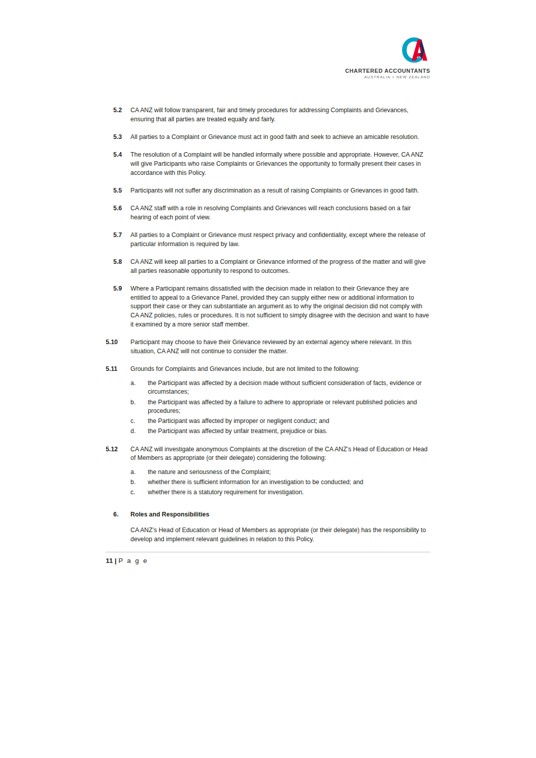CHARTERED ACCOUNTANTS
AUSTRALIA + NEW ZEALAND
5.2
CA ANZ will follow transparent, fair and timely procedures for addressing Complaints and Grievances, ensuring that all parties are treated equally and fairly.
5.3
All parties to a Complaint or Grievance must act in good faith and seek to achieve an amicable resolution.
5.4
The resolution of a Complaint will be handled informally where possible and appropriate. However, CA ANZ will give Participants who raise Complaints or Grievances the opportunity to formally present their cases in accordance with this Policy.
5.5
Participants will not suffer any discrimination as a result of raising Complaints or Grievances in good faith.
5.6
CA ANZ staff with a role in resolving Complaints and Grievances will reach conclusions based on a fair hearing of each point of view.
5.7
All parties to a Complaint or Grievance must respect privacy and confidentiality, except where the release of particular information is required by law.
5.8
CA ANZ will keep all parties to a Complaint or Grievance informed of the progress of the matter and will give all parties reasonable opportunity to respond to outcomes.
5.9
Where a Participant remains dissatisfied with the decision made in relation to their Grievance they are entitled to appeal to a Grievance Panel, provided they can supply either new or additional information to support their case or they can substantiate an argument as to why the original decision did not comply with CA ANZ policies, rules or procedures. It is not sufficient to simply disagree with the decision and want to have it examined by a more senior staff member.
5.10
Participant may choose to have their Grievance reviewed by an external agency where relevant. In this situation, CA ANZ will not continue to consider the matter.
5.11
Grounds for Complaints and Grievances include, but are not limited to the following:
a. the Participant was affected by a decision made without sufficient consideration of facts, evidence or circumstances;
b. the Participant was affected by a failure to adhere to appropriate or relevant published policies and procedures;
c. the Participant was affected by improper or negligent conduct; and
d. the Participant was affected by unfair treatment, prejudice or bias.
5.12
CA ANZ will investigate anonymous Complaints at the discretion of the CA ANZ’s Head of Education or Head of Members as appropriate (or their delegate) considering the following:
a. the nature and seriousness of the Complaint;
b. whether there is sufficient information for an investigation to be conducted; and
c. whether there is a statutory requirement for investigation.
6. Roles and Responsibilities
CA ANZ’s Head of Education or Head of Members as appropriate (or their delegate) has the responsibility to develop and implement relevant guidelines in relation to this Policy.
11 | P a g e